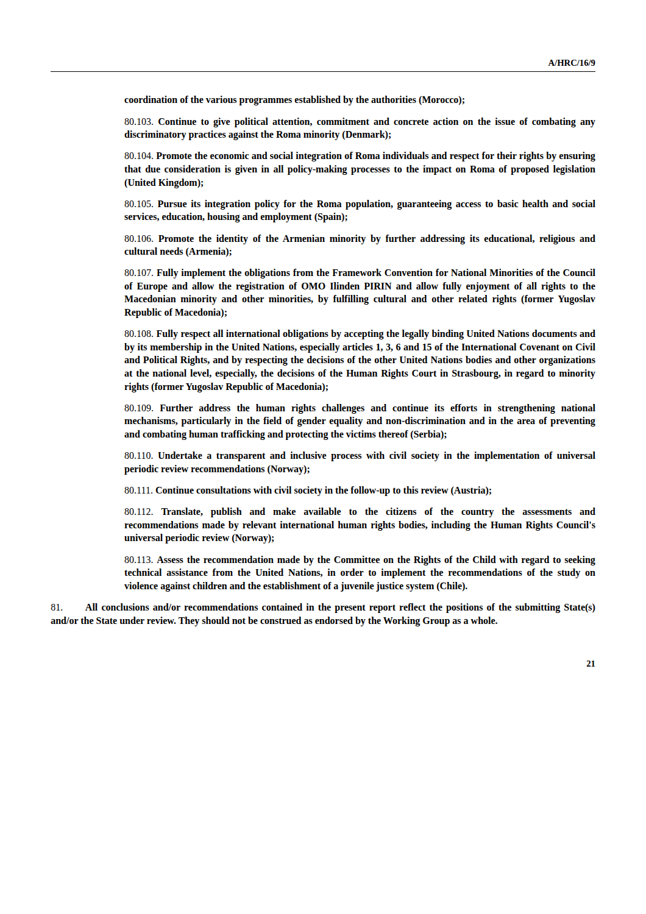A/HRC/16/9
coordination of the various programmes established by the authorities (Morocco);
80.103. Continue to give political attention, commitment and concrete action on the issue of combating any discriminatory practices against the Roma minority (Denmark);
80.104. Promote the economic and social integration of Roma individuals and respect for their rights by ensuring that due consideration is given in all policy-making processes to the impact on Roma of proposed legislation (United Kingdom);
80.105. Pursue its integration policy for the Roma population, guaranteeing access to basic health and social services, education, housing and employment (Spain);
80.106. Promote the identity of the Armenian minority by further addressing its educational, religious and cultural needs (Armenia);
80.107. Fully implement the obligations from the Framework Convention for National Minorities of the Council of Europe and allow the registration of OMO Ilinden PIRIN and allow fully enjoyment of all rights to the Macedonian minority and other minorities, by fulfilling cultural and other related rights (former Yugoslav Republic of Macedonia);
80.108. Fully respect all international obligations by accepting the legally binding United Nations documents and by its membership in the United Nations, especially articles 1, 3, 6 and 15 of the International Covenant on Civil and Political Rights, and by respecting the decisions of the other United Nations bodies and other organizations at the national level, especially, the decisions of the Human Rights Court in Strasbourg, in regard to minority rights (former Yugoslav Republic of Macedonia);
80.109. Further address the human rights challenges and continue its efforts in strengthening national mechanisms, particularly in the field of gender equality and non-discrimination and in the area of preventing and combating human trafficking and protecting the victims thereof (Serbia);
80.110. Undertake a transparent and inclusive process with civil society in the implementation of universal periodic review recommendations (Norway);
80.111. Continue consultations with civil society in the follow-up to this review (Austria);
80.112. Translate, publish and make available to the citizens of the country the assessments and recommendations made by relevant international human rights bodies, including the Human Rights Council's universal periodic review (Norway);
80.113. Assess the recommendation made by the Committee on the Rights of the Child with regard to seeking technical assistance from the United Nations, in order to implement the recommendations of the study on violence against children and the establishment of a juvenile justice system (Chile).
81. All conclusions and/or recommendations contained in the present report reflect the positions of the submitting State(s) and/or the State under review. They should not be construed as endorsed by the Working Group as a whole.
21